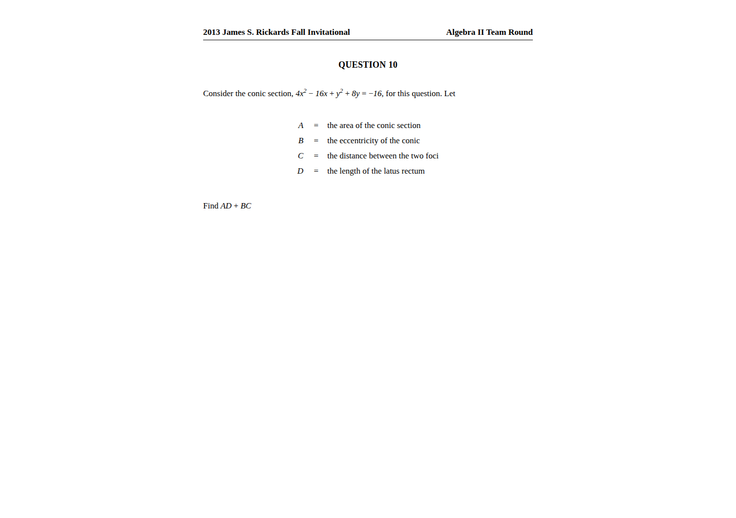2013 James S. Rickards Fall Invitational Algebra II Team Round
QUESTION 10
Consider the conic section, 4x2 − 16x + y2 + 8y = −16, for this question. Let
| A | = | the area of the conic section |
| B | = | the eccentricity of the conic |
| C | = | the distance between the two foci |
| D | = | the length of the latus rectum |
Find AD + BC